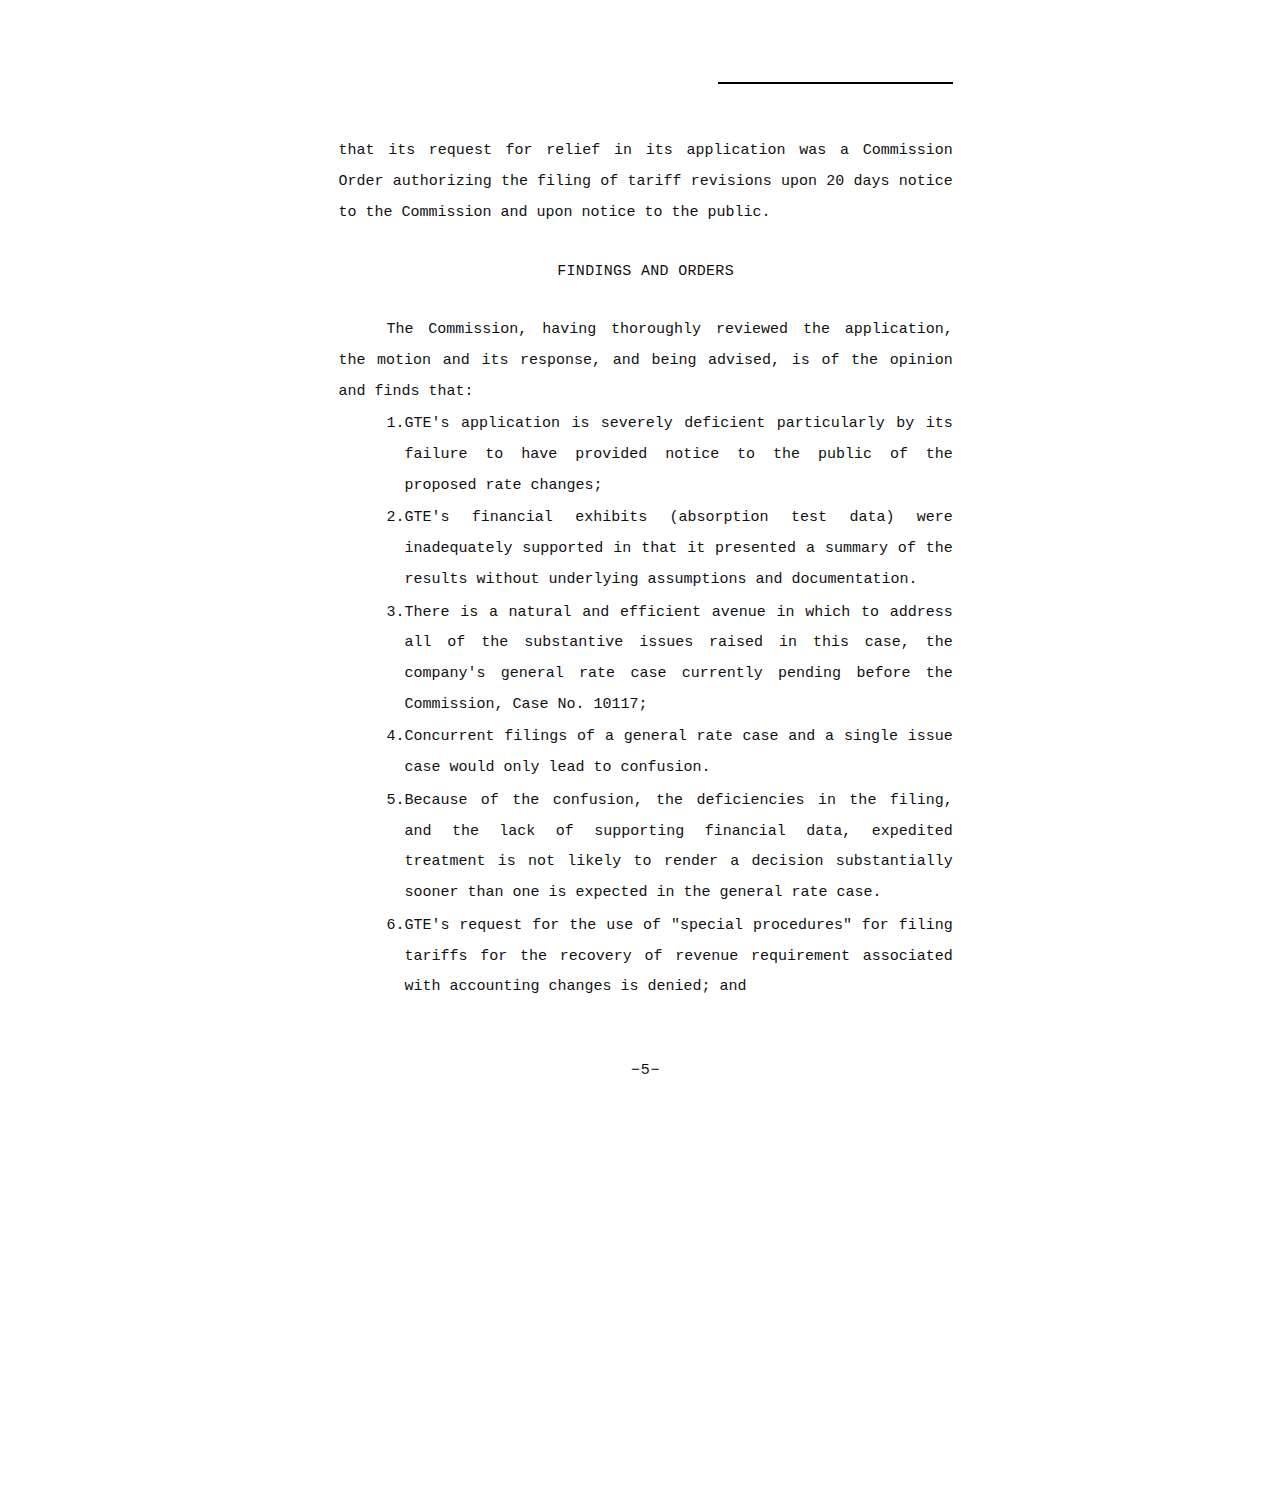that its request for relief in its application was a Commission Order authorizing the filing of tariff revisions upon 20 days notice to the Commission and upon notice to the public.
FINDINGS AND ORDERS
The Commission, having thoroughly reviewed the application, the motion and its response, and being advised, is of the opinion and finds that:
1.
GTE's application is severely deficient particularly by its failure to have provided notice to the public of the proposed rate changes;
2.
GTE's financial exhibits (absorption test data) were inadequately supported in that it presented a summary of the results without underlying assumptions and documentation.
3.
There is a natural and efficient avenue in which to address all of the substantive issues raised in this case, the company's general rate case currently pending before the Commission, Case No. 10117;
4.
Concurrent filings of a general rate case and a single issue case would only lead to confusion.
5.
Because of the confusion, the deficiencies in the filing, and the lack of supporting financial data, expedited treatment is not likely to render a decision substantially sooner than one is expected in the general rate case.
6.
GTE's request for the use of "special procedures" for filing tariffs for the recovery of revenue requirement associated with accounting changes is denied; and
−5−